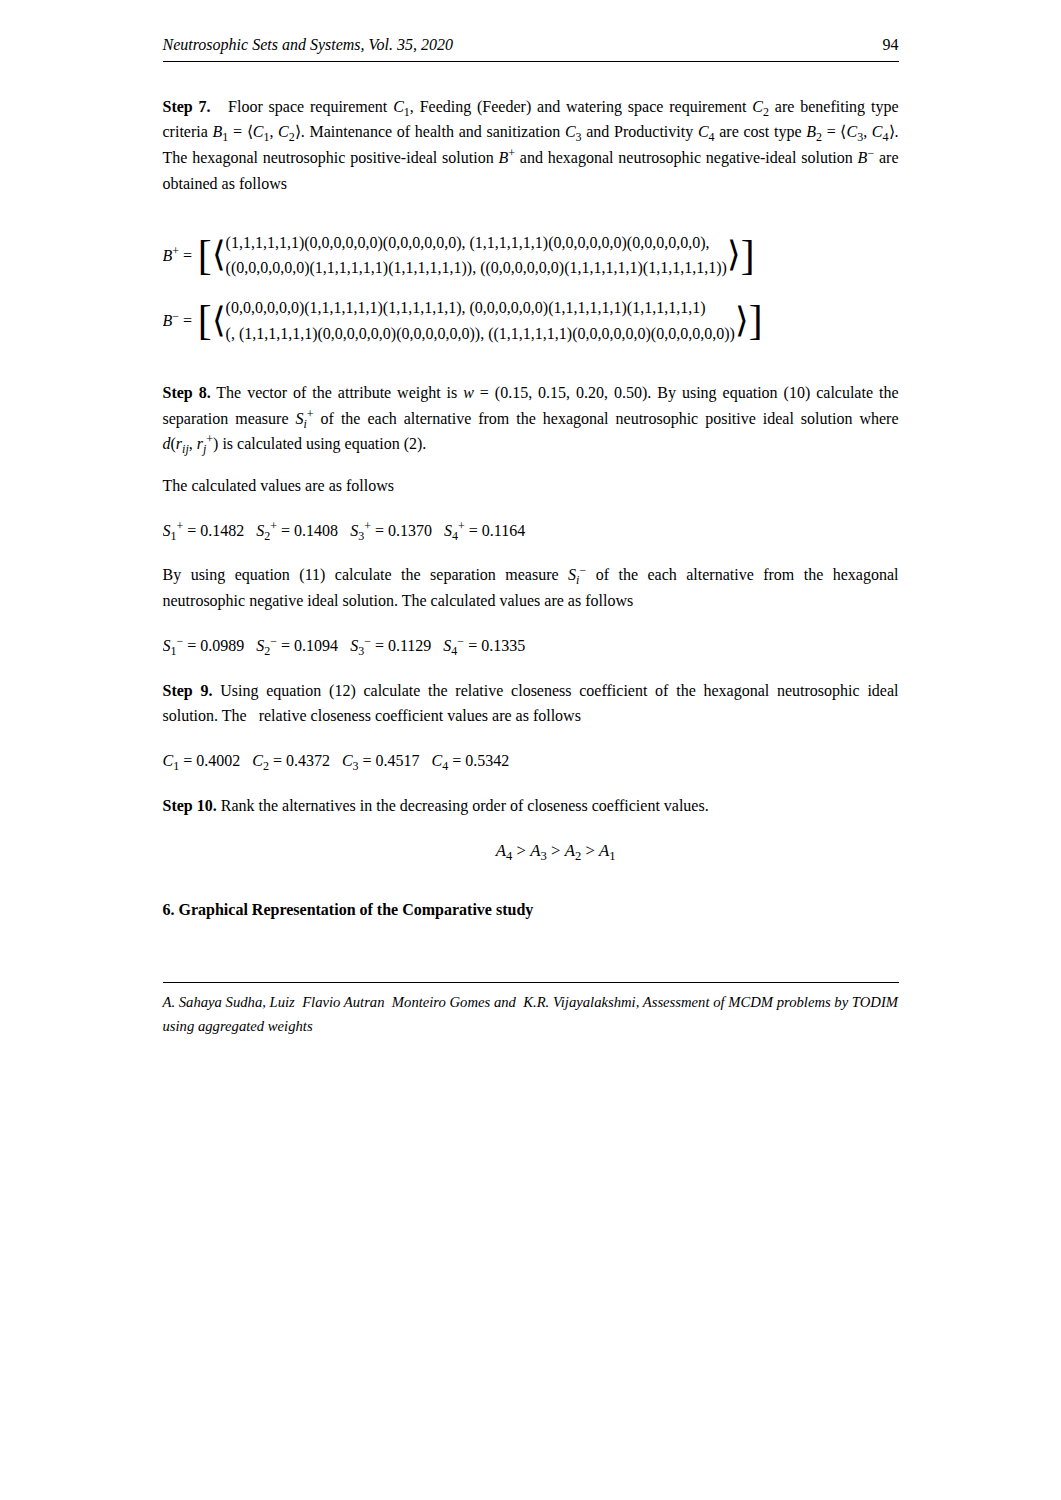Neutrosophic Sets and Systems, Vol. 35, 2020 94
Step 7. Floor space requirement C1, Feeding (Feeder) and watering space requirement C2 are benefiting type criteria B1 = ⟨C1, C2⟩. Maintenance of health and sanitization C3 and Productivity C4 are cost type B2 = ⟨C3, C4⟩. The hexagonal neutrosophic positive-ideal solution B+ and hexagonal neutrosophic negative-ideal solution B− are obtained as follows
B+ = [ ⟨ (1,1,1,1,1,1)(0,0,0,0,0,0)(0,0,0,0,0,0), (1,1,1,1,1,1)(0,0,0,0,0,0)(0,0,0,0,0,0), ((0,0,0,0,0,0)(1,1,1,1,1,1)(1,1,1,1,1,1)), ((0,0,0,0,0,0)(1,1,1,1,1,1)(1,1,1,1,1,1)) ⟩ ]
B− = [ ⟨ (0,0,0,0,0,0)(1,1,1,1,1,1)(1,1,1,1,1,1), (0,0,0,0,0,0)(1,1,1,1,1,1)(1,1,1,1,1,1) (, (1,1,1,1,1,1)(0,0,0,0,0,0)(0,0,0,0,0,0)), ((1,1,1,1,1,1)(0,0,0,0,0,0)(0,0,0,0,0,0)) ⟩ ]
Step 8. The vector of the attribute weight is w = (0.15, 0.15, 0.20, 0.50). By using equation (10) calculate the separation measure Si+ of the each alternative from the hexagonal neutrosophic positive ideal solution where d(rij, rj+) is calculated using equation (2).
The calculated values are as follows
S1+ = 0.1482 S2+ = 0.1408 S3+ = 0.1370 S4+ = 0.1164
By using equation (11) calculate the separation measure Si− of the each alternative from the hexagonal neutrosophic negative ideal solution. The calculated values are as follows
S1− = 0.0989 S2− = 0.1094 S3− = 0.1129 S4− = 0.1335
Step 9. Using equation (12) calculate the relative closeness coefficient of the hexagonal neutrosophic ideal solution. The relative closeness coefficient values are as follows
C1 = 0.4002 C2 = 0.4372 C3 = 0.4517 C4 = 0.5342
Step 10. Rank the alternatives in the decreasing order of closeness coefficient values.
A4 > A3 > A2 > A1
6. Graphical Representation of the Comparative study
A. Sahaya Sudha, Luiz Flavio Autran Monteiro Gomes and K.R. Vijayalakshmi, Assessment of MCDM problems by TODIM using aggregated weights